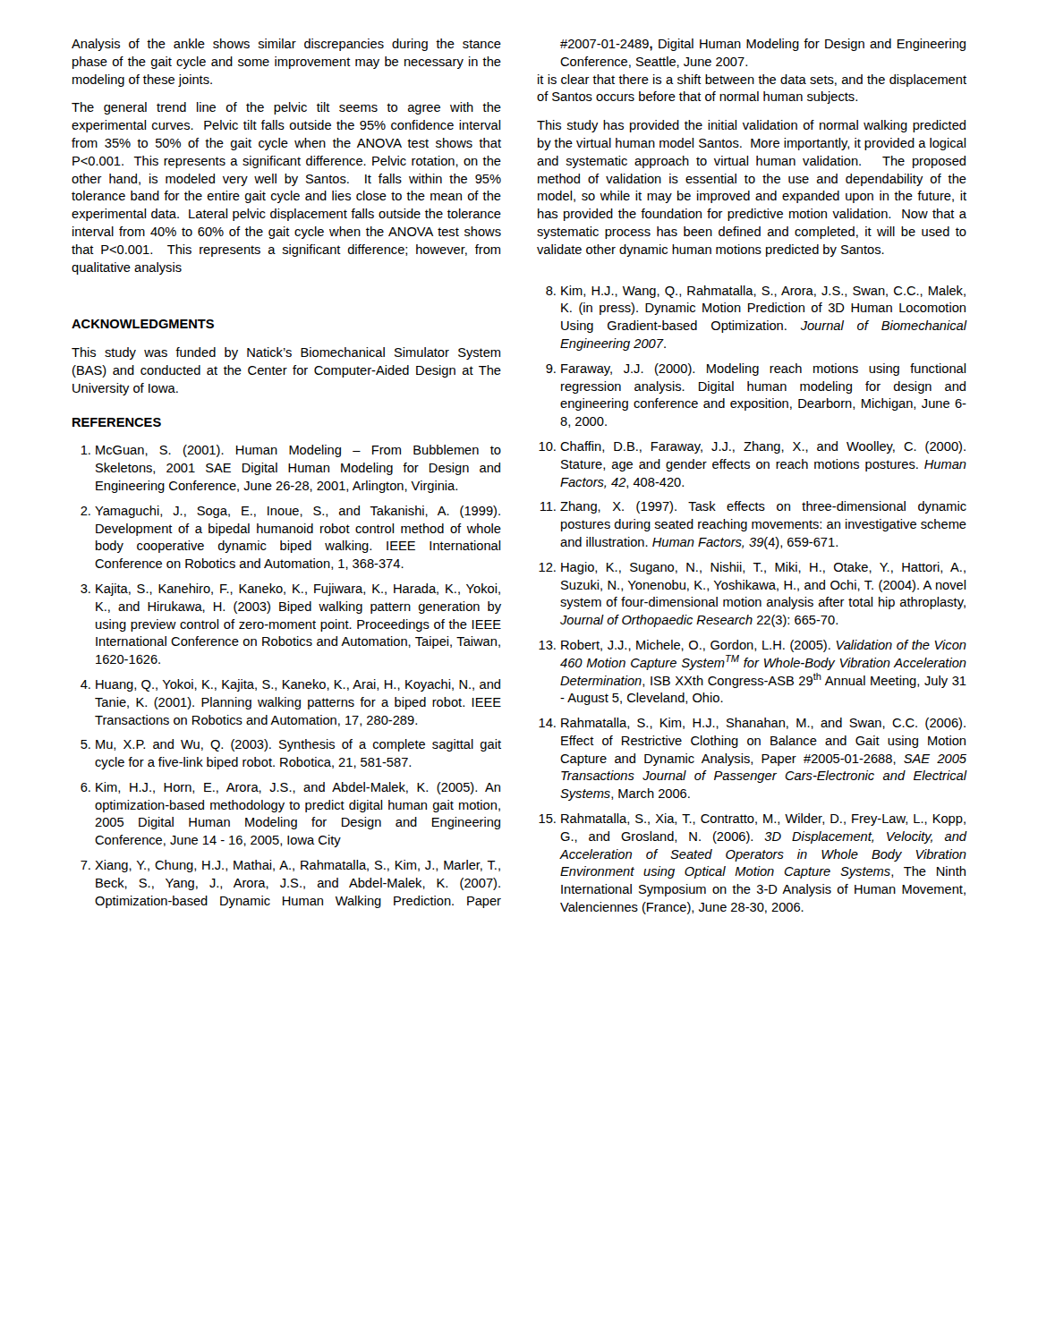Analysis of the ankle shows similar discrepancies during the stance phase of the gait cycle and some improvement may be necessary in the modeling of these joints.
The general trend line of the pelvic tilt seems to agree with the experimental curves. Pelvic tilt falls outside the 95% confidence interval from 35% to 50% of the gait cycle when the ANOVA test shows that P<0.001. This represents a significant difference. Pelvic rotation, on the other hand, is modeled very well by Santos. It falls within the 95% tolerance band for the entire gait cycle and lies close to the mean of the experimental data. Lateral pelvic displacement falls outside the tolerance interval from 40% to 60% of the gait cycle when the ANOVA test shows that P<0.001. This represents a significant difference; however, from qualitative analysis
ACKNOWLEDGMENTS
This study was funded by Natick’s Biomechanical Simulator System (BAS) and conducted at the Center for Computer-Aided Design at The University of Iowa.
REFERENCES
McGuan, S. (2001). Human Modeling – From Bubblemen to Skeletons, 2001 SAE Digital Human Modeling for Design and Engineering Conference, June 26-28, 2001, Arlington, Virginia.
Yamaguchi, J., Soga, E., Inoue, S., and Takanishi, A. (1999). Development of a bipedal humanoid robot control method of whole body cooperative dynamic biped walking. IEEE International Conference on Robotics and Automation, 1, 368-374.
Kajita, S., Kanehiro, F., Kaneko, K., Fujiwara, K., Harada, K., Yokoi, K., and Hirukawa, H. (2003) Biped walking pattern generation by using preview control of zero-moment point. Proceedings of the IEEE International Conference on Robotics and Automation, Taipei, Taiwan, 1620-1626.
Huang, Q., Yokoi, K., Kajita, S., Kaneko, K., Arai, H., Koyachi, N., and Tanie, K. (2001). Planning walking patterns for a biped robot. IEEE Transactions on Robotics and Automation, 17, 280-289.
Mu, X.P. and Wu, Q. (2003). Synthesis of a complete sagittal gait cycle for a five-link biped robot. Robotica, 21, 581-587.
Kim, H.J., Horn, E., Arora, J.S., and Abdel-Malek, K. (2005). An optimization-based methodology to predict digital human gait motion, 2005 Digital Human Modeling for Design and Engineering Conference, June 14 - 16, 2005, Iowa City
Xiang, Y., Chung, H.J., Mathai, A., Rahmatalla, S., Kim, J., Marler, T., Beck, S., Yang, J., Arora, J.S., and Abdel-Malek, K. (2007). Optimization-based Dynamic Human Walking Prediction. Paper #2007-01-2489, Digital Human Modeling for Design and Engineering Conference, Seattle, June 2007.
it is clear that there is a shift between the data sets, and the displacement of Santos occurs before that of normal human subjects.
This study has provided the initial validation of normal walking predicted by the virtual human model Santos. More importantly, it provided a logical and systematic approach to virtual human validation. The proposed method of validation is essential to the use and dependability of the model, so while it may be improved and expanded upon in the future, it has provided the foundation for predictive motion validation. Now that a systematic process has been defined and completed, it will be used to validate other dynamic human motions predicted by Santos.
Kim, H.J., Wang, Q., Rahmatalla, S., Arora, J.S., Swan, C.C., Malek, K. (in press). Dynamic Motion Prediction of 3D Human Locomotion Using Gradient-based Optimization. Journal of Biomechanical Engineering 2007.
Faraway, J.J. (2000). Modeling reach motions using functional regression analysis. Digital human modeling for design and engineering conference and exposition, Dearborn, Michigan, June 6-8, 2000.
Chaffin, D.B., Faraway, J.J., Zhang, X., and Woolley, C. (2000). Stature, age and gender effects on reach motions postures. Human Factors, 42, 408-420.
Zhang, X. (1997). Task effects on three-dimensional dynamic postures during seated reaching movements: an investigative scheme and illustration. Human Factors, 39(4), 659-671.
Hagio, K., Sugano, N., Nishii, T., Miki, H., Otake, Y., Hattori, A., Suzuki, N., Yonenobu, K., Yoshikawa, H., and Ochi, T. (2004). A novel system of four-dimensional motion analysis after total hip athroplasty, Journal of Orthopaedic Research 22(3): 665-70.
Robert, J.J., Michele, O., Gordon, L.H. (2005). Validation of the Vicon 460 Motion Capture SystemTM for Whole-Body Vibration Acceleration Determination, ISB XXth Congress-ASB 29th Annual Meeting, July 31 - August 5, Cleveland, Ohio.
Rahmatalla, S., Kim, H.J., Shanahan, M., and Swan, C.C. (2006). Effect of Restrictive Clothing on Balance and Gait using Motion Capture and Dynamic Analysis, Paper #2005-01-2688, SAE 2005 Transactions Journal of Passenger Cars-Electronic and Electrical Systems, March 2006.
Rahmatalla, S., Xia, T., Contratto, M., Wilder, D., Frey-Law, L., Kopp, G., and Grosland, N. (2006). 3D Displacement, Velocity, and Acceleration of Seated Operators in Whole Body Vibration Environment using Optical Motion Capture Systems, The Ninth International Symposium on the 3-D Analysis of Human Movement, Valenciennes (France), June 28-30, 2006.